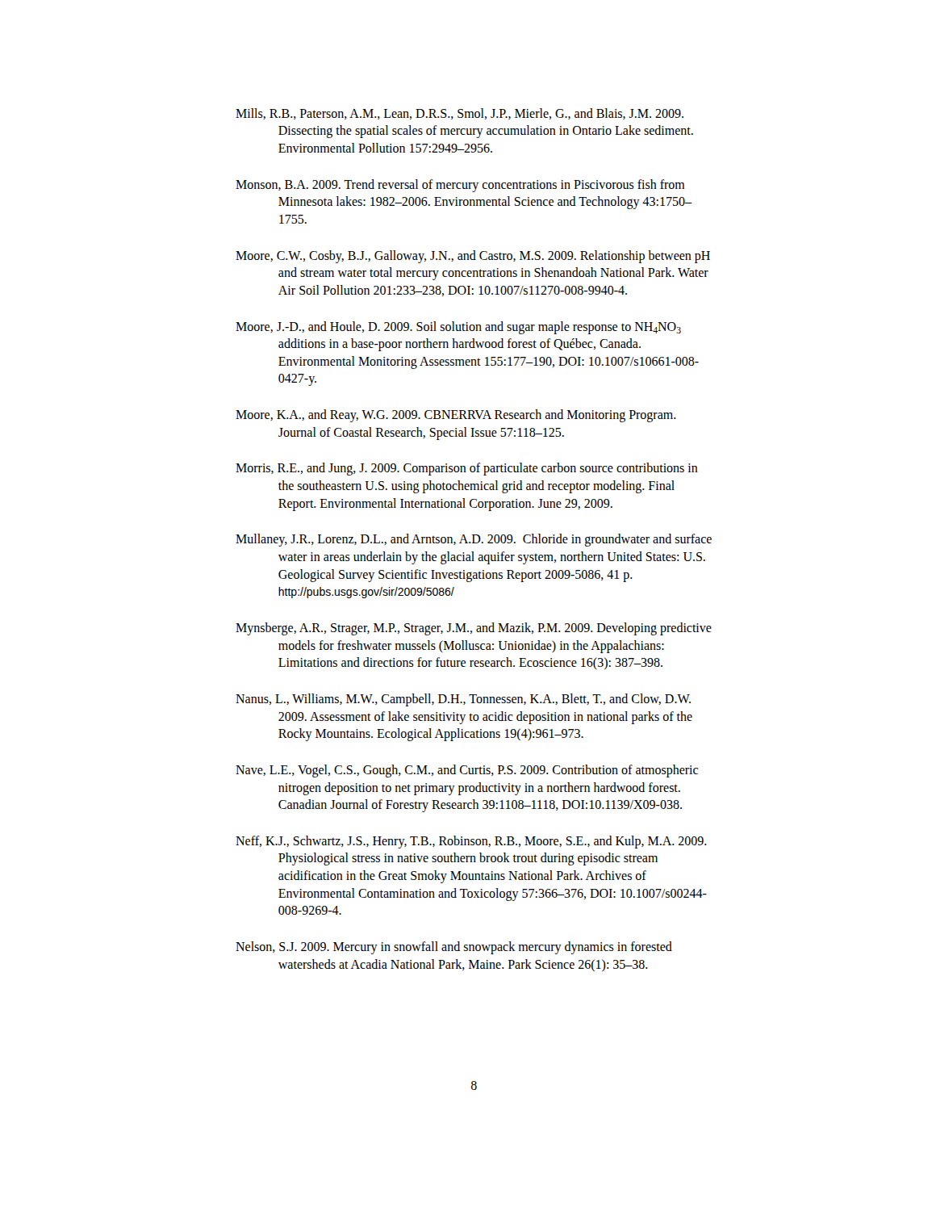Mills, R.B., Paterson, A.M., Lean, D.R.S., Smol, J.P., Mierle, G., and Blais, J.M. 2009. Dissecting the spatial scales of mercury accumulation in Ontario Lake sediment. Environmental Pollution 157:2949–2956.
Monson, B.A. 2009. Trend reversal of mercury concentrations in Piscivorous fish from Minnesota lakes: 1982–2006. Environmental Science and Technology 43:1750–1755.
Moore, C.W., Cosby, B.J., Galloway, J.N., and Castro, M.S. 2009. Relationship between pH and stream water total mercury concentrations in Shenandoah National Park. Water Air Soil Pollution 201:233–238, DOI: 10.1007/s11270-008-9940-4.
Moore, J.-D., and Houle, D. 2009. Soil solution and sugar maple response to NH4NO3 additions in a base-poor northern hardwood forest of Québec, Canada. Environmental Monitoring Assessment 155:177–190, DOI: 10.1007/s10661-008-0427-y.
Moore, K.A., and Reay, W.G. 2009. CBNERRVA Research and Monitoring Program. Journal of Coastal Research, Special Issue 57:118–125.
Morris, R.E., and Jung, J. 2009. Comparison of particulate carbon source contributions in the southeastern U.S. using photochemical grid and receptor modeling. Final Report. Environmental International Corporation. June 29, 2009.
Mullaney, J.R., Lorenz, D.L., and Arntson, A.D. 2009. Chloride in groundwater and surface water in areas underlain by the glacial aquifer system, northern United States: U.S. Geological Survey Scientific Investigations Report 2009-5086, 41 p. http://pubs.usgs.gov/sir/2009/5086/
Mynsberge, A.R., Strager, M.P., Strager, J.M., and Mazik, P.M. 2009. Developing predictive models for freshwater mussels (Mollusca: Unionidae) in the Appalachians: Limitations and directions for future research. Ecoscience 16(3): 387–398.
Nanus, L., Williams, M.W., Campbell, D.H., Tonnessen, K.A., Blett, T., and Clow, D.W. 2009. Assessment of lake sensitivity to acidic deposition in national parks of the Rocky Mountains. Ecological Applications 19(4):961–973.
Nave, L.E., Vogel, C.S., Gough, C.M., and Curtis, P.S. 2009. Contribution of atmospheric nitrogen deposition to net primary productivity in a northern hardwood forest. Canadian Journal of Forestry Research 39:1108–1118, DOI:10.1139/X09-038.
Neff, K.J., Schwartz, J.S., Henry, T.B., Robinson, R.B., Moore, S.E., and Kulp, M.A. 2009. Physiological stress in native southern brook trout during episodic stream acidification in the Great Smoky Mountains National Park. Archives of Environmental Contamination and Toxicology 57:366–376, DOI: 10.1007/s00244-008-9269-4.
Nelson, S.J. 2009. Mercury in snowfall and snowpack mercury dynamics in forested watersheds at Acadia National Park, Maine. Park Science 26(1): 35–38.
8